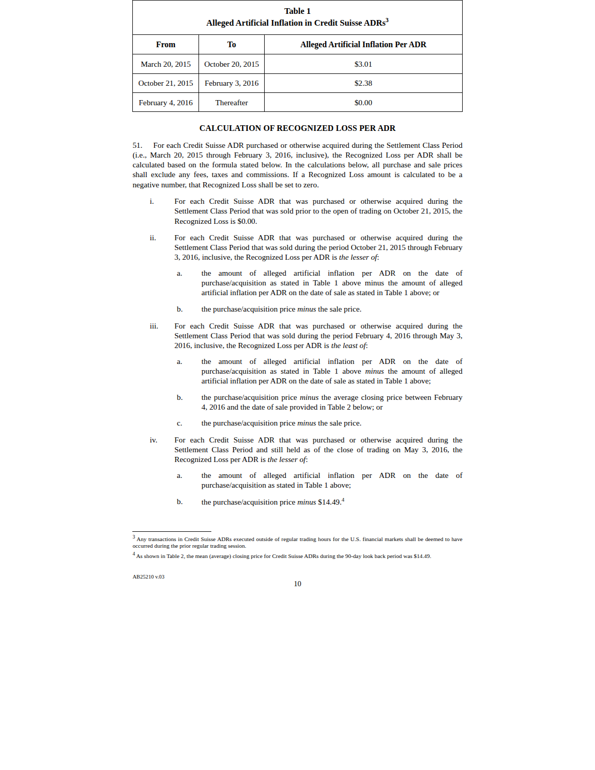| Table 1 Alleged Artificial Inflation in Credit Suisse ADRs 3 |
| --- |
| From | To | Alleged Artificial Inflation Per ADR |
| March 20, 2015 | October 20, 2015 | $3.01 |
| October 21, 2015 | February 3, 2016 | $2.38 |
| February 4, 2016 | Thereafter | $0.00 |
CALCULATION OF RECOGNIZED LOSS PER ADR
51. For each Credit Suisse ADR purchased or otherwise acquired during the Settlement Class Period (i.e., March 20, 2015 through February 3, 2016, inclusive), the Recognized Loss per ADR shall be calculated based on the formula stated below. In the calculations below, all purchase and sale prices shall exclude any fees, taxes and commissions. If a Recognized Loss amount is calculated to be a negative number, that Recognized Loss shall be set to zero.
i. For each Credit Suisse ADR that was purchased or otherwise acquired during the Settlement Class Period that was sold prior to the open of trading on October 21, 2015, the Recognized Loss is $0.00.
ii. For each Credit Suisse ADR that was purchased or otherwise acquired during the Settlement Class Period that was sold during the period October 21, 2015 through February 3, 2016, inclusive, the Recognized Loss per ADR is the lesser of:
a. the amount of alleged artificial inflation per ADR on the date of purchase/acquisition as stated in Table 1 above minus the amount of alleged artificial inflation per ADR on the date of sale as stated in Table 1 above; or
b. the purchase/acquisition price minus the sale price.
iii. For each Credit Suisse ADR that was purchased or otherwise acquired during the Settlement Class Period that was sold during the period February 4, 2016 through May 3, 2016, inclusive, the Recognized Loss per ADR is the least of:
a. the amount of alleged artificial inflation per ADR on the date of purchase/acquisition as stated in Table 1 above minus the amount of alleged artificial inflation per ADR on the date of sale as stated in Table 1 above;
b. the purchase/acquisition price minus the average closing price between February 4, 2016 and the date of sale provided in Table 2 below; or
c. the purchase/acquisition price minus the sale price.
iv. For each Credit Suisse ADR that was purchased or otherwise acquired during the Settlement Class Period and still held as of the close of trading on May 3, 2016, the Recognized Loss per ADR is the lesser of:
a. the amount of alleged artificial inflation per ADR on the date of purchase/acquisition as stated in Table 1 above;
b. the purchase/acquisition price minus $14.49.4
3 Any transactions in Credit Suisse ADRs executed outside of regular trading hours for the U.S. financial markets shall be deemed to have occurred during the prior regular trading session.
4 As shown in Table 2, the mean (average) closing price for Credit Suisse ADRs during the 90-day look back period was $14.49.
AB25210 v.03
10